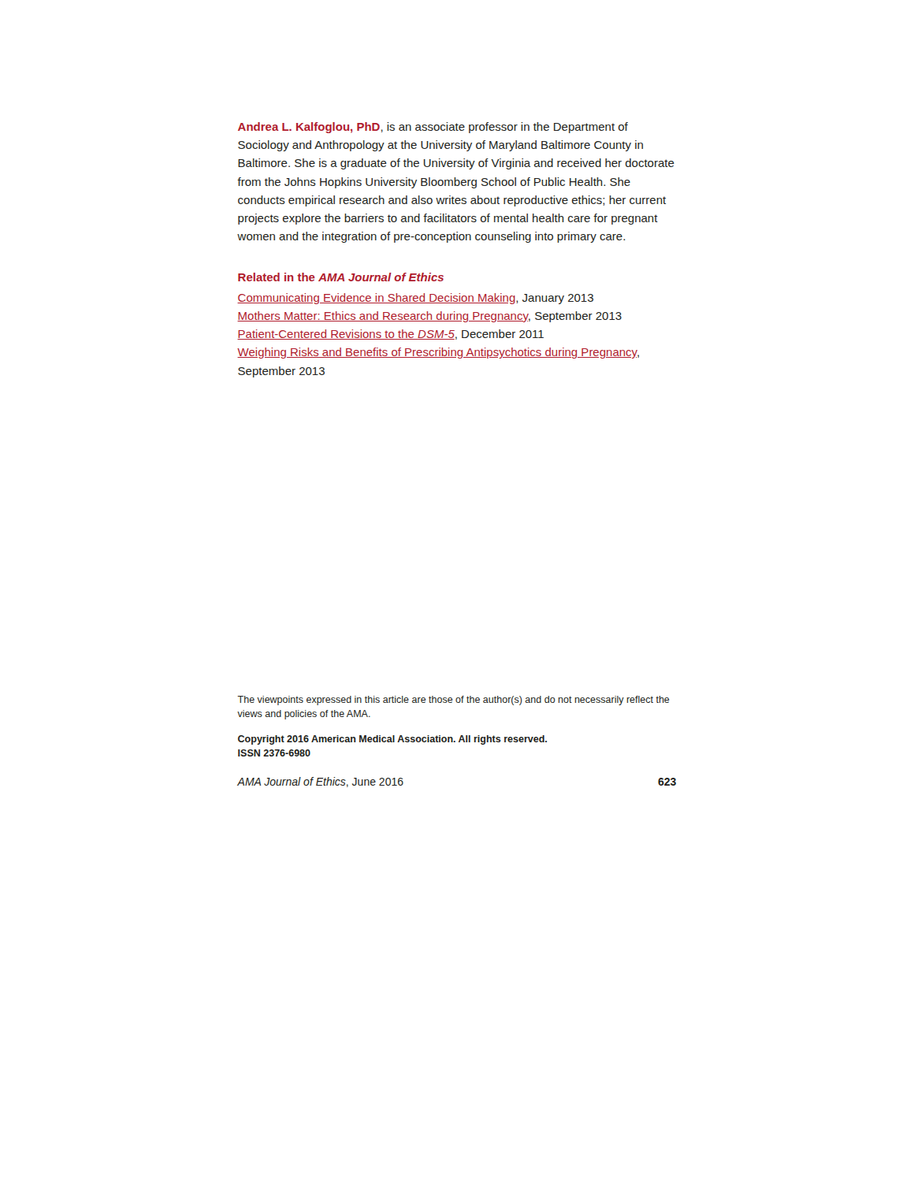Andrea L. Kalfoglou, PhD, is an associate professor in the Department of Sociology and Anthropology at the University of Maryland Baltimore County in Baltimore. She is a graduate of the University of Virginia and received her doctorate from the Johns Hopkins University Bloomberg School of Public Health. She conducts empirical research and also writes about reproductive ethics; her current projects explore the barriers to and facilitators of mental health care for pregnant women and the integration of pre-conception counseling into primary care.
Related in the AMA Journal of Ethics
Communicating Evidence in Shared Decision Making, January 2013
Mothers Matter: Ethics and Research during Pregnancy, September 2013
Patient-Centered Revisions to the DSM-5, December 2011
Weighing Risks and Benefits of Prescribing Antipsychotics during Pregnancy, September 2013
The viewpoints expressed in this article are those of the author(s) and do not necessarily reflect the views and policies of the AMA.
Copyright 2016 American Medical Association. All rights reserved.
ISSN 2376-6980
AMA Journal of Ethics, June 2016 623